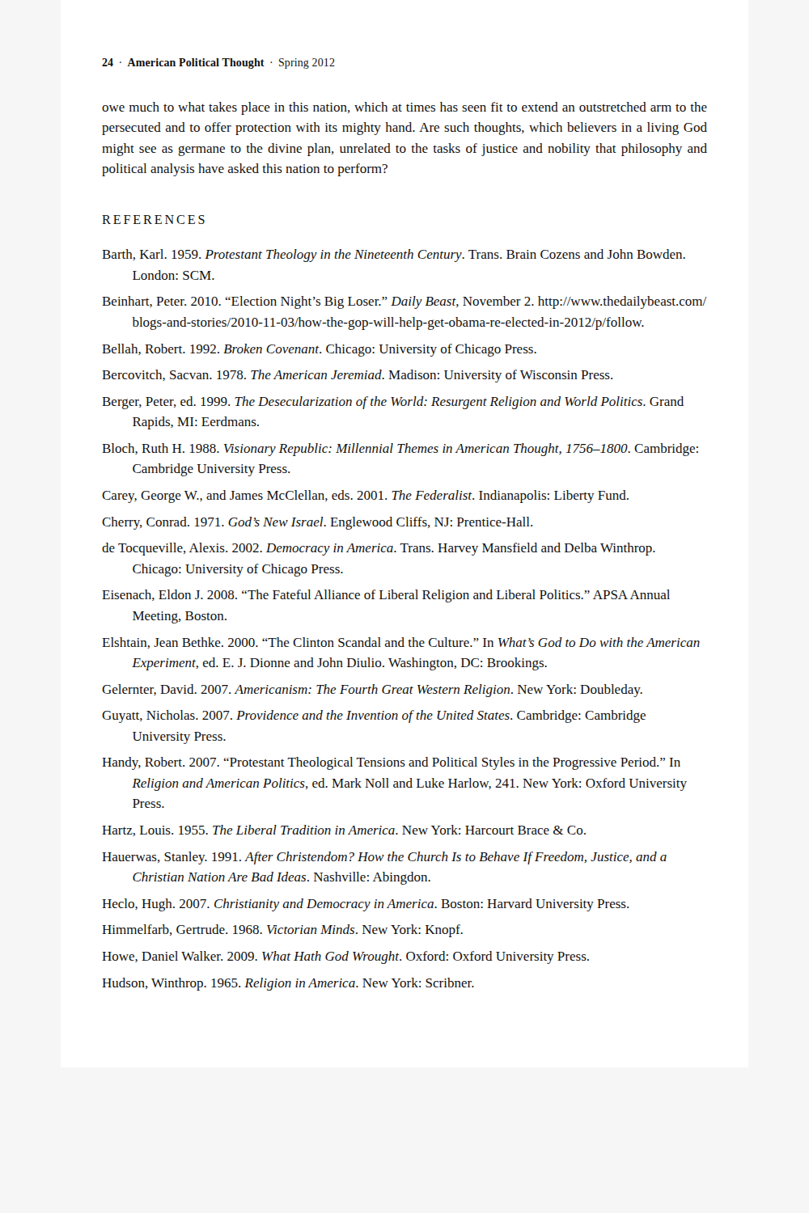24·American Political Thought·Spring 2012
owe much to what takes place in this nation, which at times has seen fit to extend an outstretched arm to the persecuted and to offer protection with its mighty hand. Are such thoughts, which believers in a living God might see as germane to the divine plan, unrelated to the tasks of justice and nobility that philosophy and political analysis have asked this nation to perform?
References
Barth, Karl. 1959. Protestant Theology in the Nineteenth Century. Trans. Brain Cozens and John Bowden. London: SCM.
Beinhart, Peter. 2010. “Election Night’s Big Loser.” Daily Beast, November 2. http://www.thedailybeast.com/blogs-and-stories/2010-11-03/how-the-gop-will-help-get-obama-re-elected-in-2012/p/follow.
Bellah, Robert. 1992. Broken Covenant. Chicago: University of Chicago Press.
Bercovitch, Sacvan. 1978. The American Jeremiad. Madison: University of Wisconsin Press.
Berger, Peter, ed. 1999. The Desecularization of the World: Resurgent Religion and World Politics. Grand Rapids, MI: Eerdmans.
Bloch, Ruth H. 1988. Visionary Republic: Millennial Themes in American Thought, 1756–1800. Cambridge: Cambridge University Press.
Carey, George W., and James McClellan, eds. 2001. The Federalist. Indianapolis: Liberty Fund.
Cherry, Conrad. 1971. God’s New Israel. Englewood Cliffs, NJ: Prentice-Hall.
de Tocqueville, Alexis. 2002. Democracy in America. Trans. Harvey Mansfield and Delba Winthrop. Chicago: University of Chicago Press.
Eisenach, Eldon J. 2008. “The Fateful Alliance of Liberal Religion and Liberal Politics.” APSA Annual Meeting, Boston.
Elshtain, Jean Bethke. 2000. “The Clinton Scandal and the Culture.” In What’s God to Do with the American Experiment, ed. E. J. Dionne and John Diulio. Washington, DC: Brookings.
Gelernter, David. 2007. Americanism: The Fourth Great Western Religion. New York: Doubleday.
Guyatt, Nicholas. 2007. Providence and the Invention of the United States. Cambridge: Cambridge University Press.
Handy, Robert. 2007. “Protestant Theological Tensions and Political Styles in the Progressive Period.” In Religion and American Politics, ed. Mark Noll and Luke Harlow, 241. New York: Oxford University Press.
Hartz, Louis. 1955. The Liberal Tradition in America. New York: Harcourt Brace & Co.
Hauerwas, Stanley. 1991. After Christendom? How the Church Is to Behave If Freedom, Justice, and a Christian Nation Are Bad Ideas. Nashville: Abingdon.
Heclo, Hugh. 2007. Christianity and Democracy in America. Boston: Harvard University Press.
Himmelfarb, Gertrude. 1968. Victorian Minds. New York: Knopf.
Howe, Daniel Walker. 2009. What Hath God Wrought. Oxford: Oxford University Press.
Hudson, Winthrop. 1965. Religion in America. New York: Scribner.